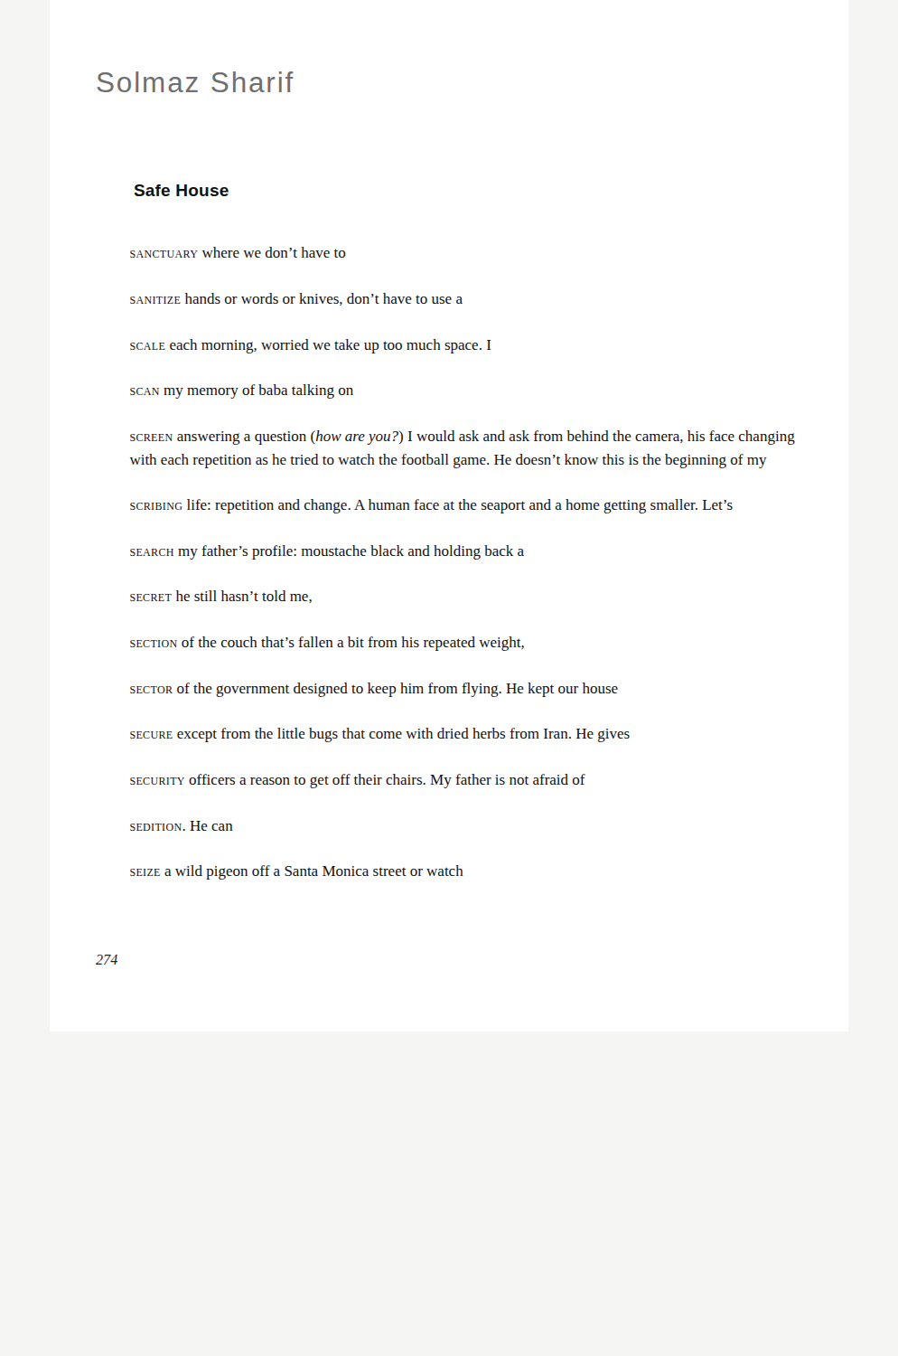Solmaz Sharif
Safe House
sanctuary where we don’t have to
sanitize hands or words or knives, don’t have to use a
scale each morning, worried we take up too much space. I
scan my memory of baba talking on
screen answering a question (how are you?) I would ask and ask from behind the camera, his face changing with each repetition as he tried to watch the football game. He doesn’t know this is the beginning of my
scribing life: repetition and change. A human face at the seaport and a home getting smaller. Let’s
search my father’s profile: moustache black and holding back a
secret he still hasn’t told me,
section of the couch that’s fallen a bit from his repeated weight,
sector of the government designed to keep him from flying. He kept our house
secure except from the little bugs that come with dried herbs from Iran. He gives
security officers a reason to get off their chairs. My father is not afraid of
sedition. He can
seize a wild pigeon off a Santa Monica street or watch
274